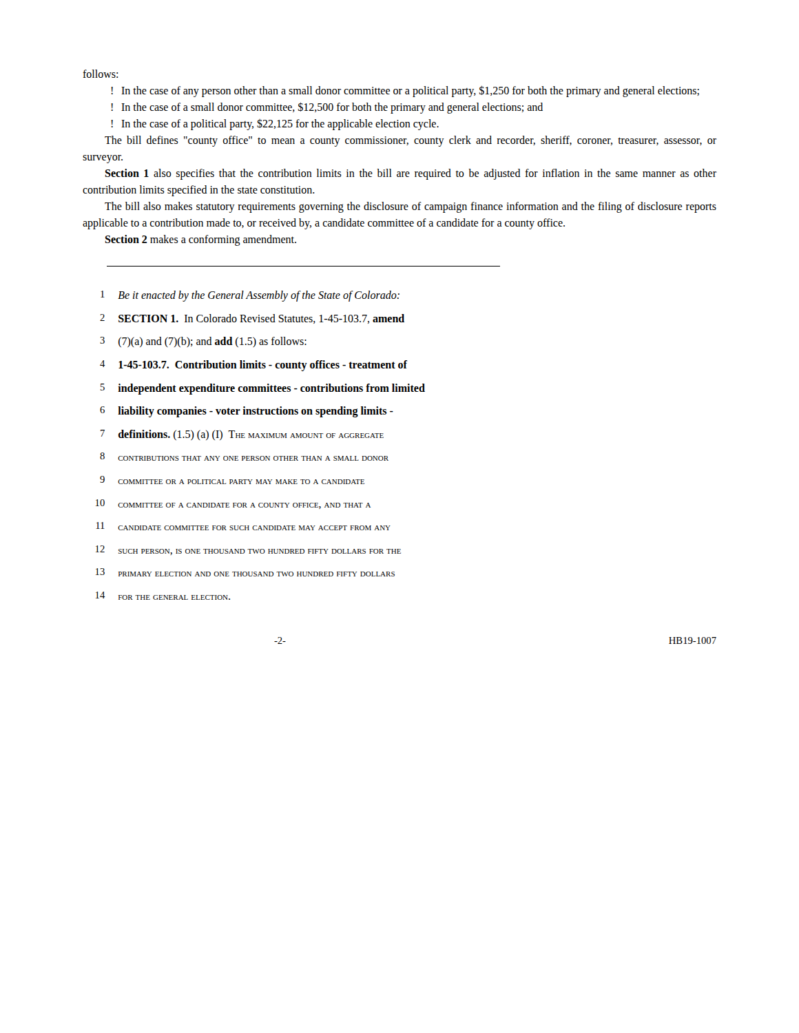follows:
!In the case of any person other than a small donor committee or a political party, $1,250 for both the primary and general elections;
!In the case of a small donor committee, $12,500 for both the primary and general elections; and
!In the case of a political party, $22,125 for the applicable election cycle.
The bill defines "county office" to mean a county commissioner, county clerk and recorder, sheriff, coroner, treasurer, assessor, or surveyor.
Section 1 also specifies that the contribution limits in the bill are required to be adjusted for inflation in the same manner as other contribution limits specified in the state constitution.
The bill also makes statutory requirements governing the disclosure of campaign finance information and the filing of disclosure reports applicable to a contribution made to, or received by, a candidate committee of a candidate for a county office.
Section 2 makes a conforming amendment.
Be it enacted by the General Assembly of the State of Colorado:
SECTION 1. In Colorado Revised Statutes, 1-45-103.7, amend
(7)(a) and (7)(b); and add (1.5) as follows:
1-45-103.7. Contribution limits - county offices - treatment of
independent expenditure committees - contributions from limited
liability companies - voter instructions on spending limits -
definitions. (1.5) (a) (I) The maximum amount of aggregate
contributions that any one person other than a small donor
committee or a political party may make to a candidate
committee of a candidate for a county office, and that a
candidate committee for such candidate may accept from any
such person, is one thousand two hundred fifty dollars for the
primary election and one thousand two hundred fifty dollars
for the general election.
-2- HB19-1007